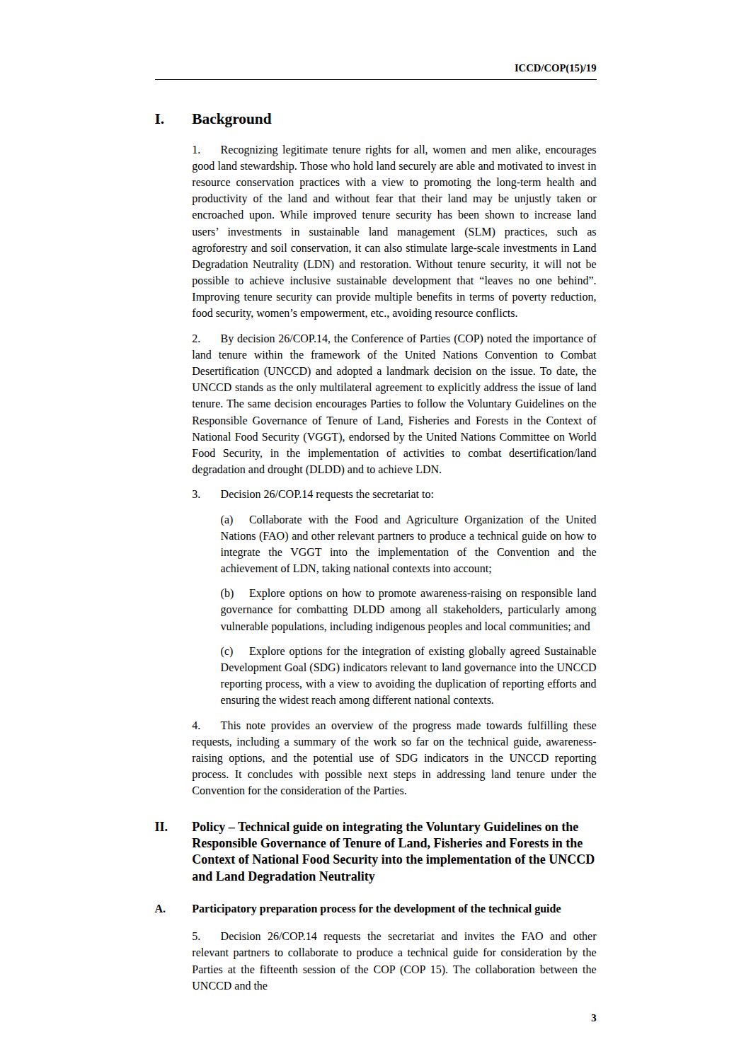ICCD/COP(15)/19
I.
Background
1. Recognizing legitimate tenure rights for all, women and men alike, encourages good land stewardship. Those who hold land securely are able and motivated to invest in resource conservation practices with a view to promoting the long-term health and productivity of the land and without fear that their land may be unjustly taken or encroached upon. While improved tenure security has been shown to increase land users’ investments in sustainable land management (SLM) practices, such as agroforestry and soil conservation, it can also stimulate large-scale investments in Land Degradation Neutrality (LDN) and restoration. Without tenure security, it will not be possible to achieve inclusive sustainable development that “leaves no one behind”. Improving tenure security can provide multiple benefits in terms of poverty reduction, food security, women’s empowerment, etc., avoiding resource conflicts.
2. By decision 26/COP.14, the Conference of Parties (COP) noted the importance of land tenure within the framework of the United Nations Convention to Combat Desertification (UNCCD) and adopted a landmark decision on the issue. To date, the UNCCD stands as the only multilateral agreement to explicitly address the issue of land tenure. The same decision encourages Parties to follow the Voluntary Guidelines on the Responsible Governance of Tenure of Land, Fisheries and Forests in the Context of National Food Security (VGGT), endorsed by the United Nations Committee on World Food Security, in the implementation of activities to combat desertification/land degradation and drought (DLDD) and to achieve LDN.
3. Decision 26/COP.14 requests the secretariat to:
(a) Collaborate with the Food and Agriculture Organization of the United Nations (FAO) and other relevant partners to produce a technical guide on how to integrate the VGGT into the implementation of the Convention and the achievement of LDN, taking national contexts into account;
(b) Explore options on how to promote awareness-raising on responsible land governance for combatting DLDD among all stakeholders, particularly among vulnerable populations, including indigenous peoples and local communities; and
(c) Explore options for the integration of existing globally agreed Sustainable Development Goal (SDG) indicators relevant to land governance into the UNCCD reporting process, with a view to avoiding the duplication of reporting efforts and ensuring the widest reach among different national contexts.
4. This note provides an overview of the progress made towards fulfilling these requests, including a summary of the work so far on the technical guide, awareness-raising options, and the potential use of SDG indicators in the UNCCD reporting process. It concludes with possible next steps in addressing land tenure under the Convention for the consideration of the Parties.
II.
Policy – Technical guide on integrating the Voluntary Guidelines on the Responsible Governance of Tenure of Land, Fisheries and Forests in the Context of National Food Security into the implementation of the UNCCD and Land Degradation Neutrality
A.
Participatory preparation process for the development of the technical guide
5. Decision 26/COP.14 requests the secretariat and invites the FAO and other relevant partners to collaborate to produce a technical guide for consideration by the Parties at the fifteenth session of the COP (COP 15). The collaboration between the UNCCD and the
3